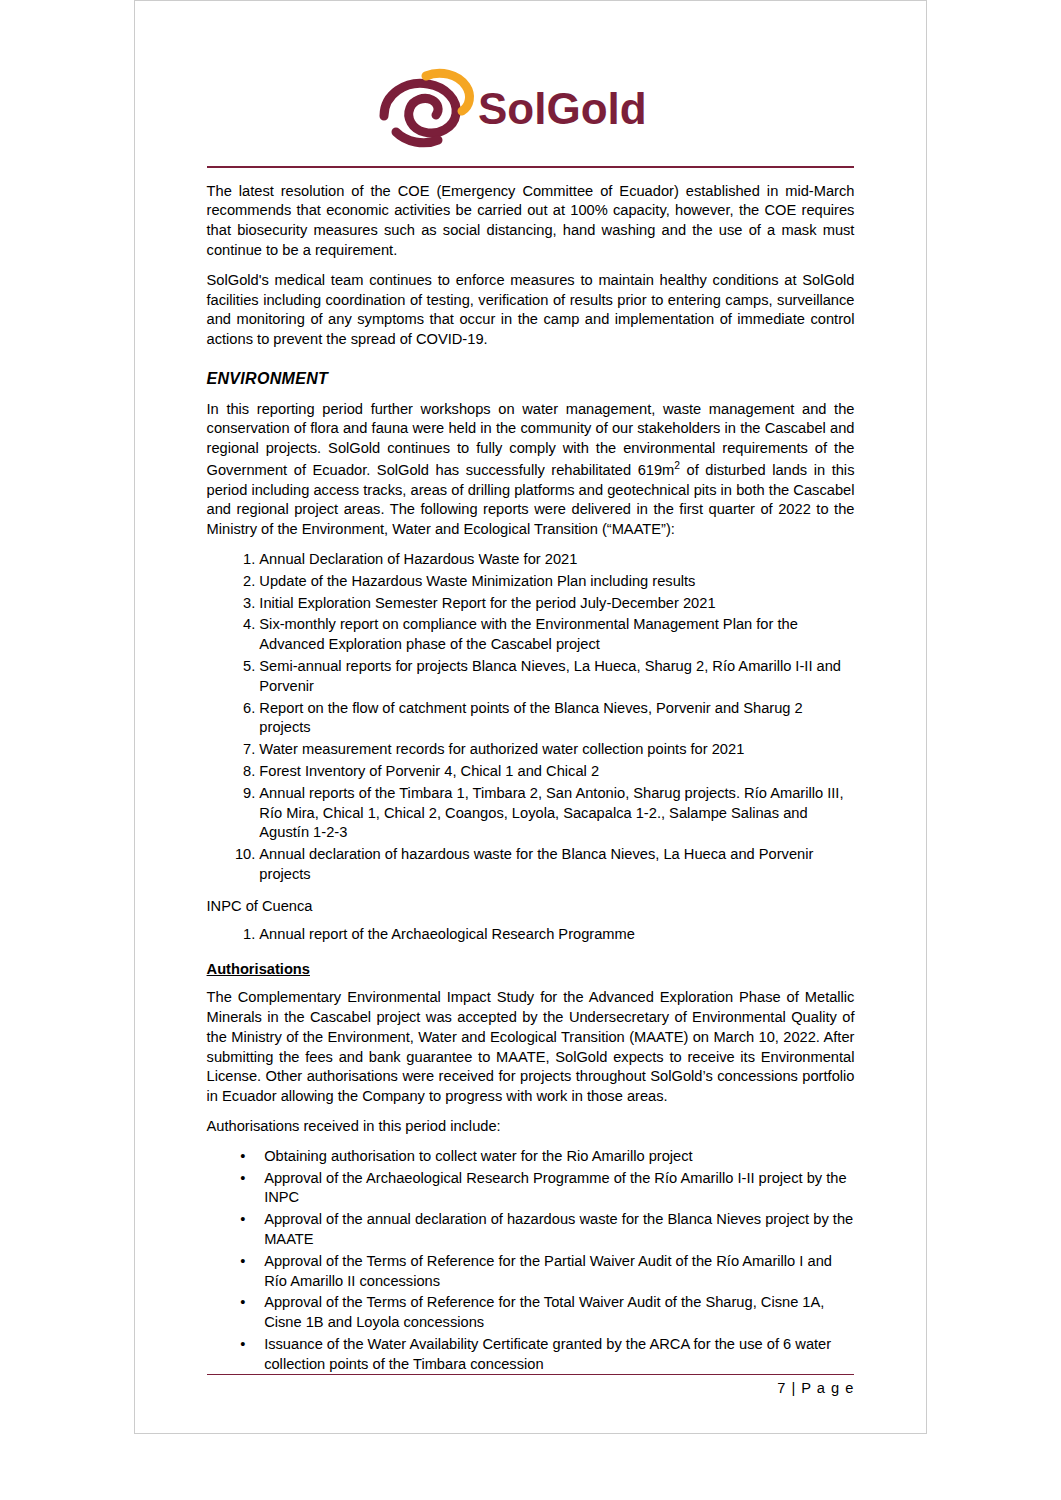SolGold
The latest resolution of the COE (Emergency Committee of Ecuador) established in mid-March recommends that economic activities be carried out at 100% capacity, however, the COE requires that biosecurity measures such as social distancing, hand washing and the use of a mask must continue to be a requirement.
SolGold's medical team continues to enforce measures to maintain healthy conditions at SolGold facilities including coordination of testing, verification of results prior to entering camps, surveillance and monitoring of any symptoms that occur in the camp and implementation of immediate control actions to prevent the spread of COVID-19.
ENVIRONMENT
In this reporting period further workshops on water management, waste management and the conservation of flora and fauna were held in the community of our stakeholders in the Cascabel and regional projects. SolGold continues to fully comply with the environmental requirements of the Government of Ecuador. SolGold has successfully rehabilitated 619m2 of disturbed lands in this period including access tracks, areas of drilling platforms and geotechnical pits in both the Cascabel and regional project areas. The following reports were delivered in the first quarter of 2022 to the Ministry of the Environment, Water and Ecological Transition (“MAATE”):
Annual Declaration of Hazardous Waste for 2021
Update of the Hazardous Waste Minimization Plan including results
Initial Exploration Semester Report for the period July-December 2021
Six-monthly report on compliance with the Environmental Management Plan for the Advanced Exploration phase of the Cascabel project
Semi-annual reports for projects Blanca Nieves, La Hueca, Sharug 2, Río Amarillo I-II and Porvenir
Report on the flow of catchment points of the Blanca Nieves, Porvenir and Sharug 2 projects
Water measurement records for authorized water collection points for 2021
Forest Inventory of Porvenir 4, Chical 1 and Chical 2
Annual reports of the Timbara 1, Timbara 2, San Antonio, Sharug projects. Río Amarillo III, Río Mira, Chical 1, Chical 2, Coangos, Loyola, Sacapalca 1-2., Salampe Salinas and Agustín 1-2-3
Annual declaration of hazardous waste for the Blanca Nieves, La Hueca and Porvenir projects
INPC of Cuenca
Annual report of the Archaeological Research Programme
Authorisations
The Complementary Environmental Impact Study for the Advanced Exploration Phase of Metallic Minerals in the Cascabel project was accepted by the Undersecretary of Environmental Quality of the Ministry of the Environment, Water and Ecological Transition (MAATE) on March 10, 2022. After submitting the fees and bank guarantee to MAATE, SolGold expects to receive its Environmental License. Other authorisations were received for projects throughout SolGold’s concessions portfolio in Ecuador allowing the Company to progress with work in those areas.
Authorisations received in this period include:
Obtaining authorisation to collect water for the Rio Amarillo project
Approval of the Archaeological Research Programme of the Río Amarillo I-II project by the INPC
Approval of the annual declaration of hazardous waste for the Blanca Nieves project by the MAATE
Approval of the Terms of Reference for the Partial Waiver Audit of the Río Amarillo I and Río Amarillo II concessions
Approval of the Terms of Reference for the Total Waiver Audit of the Sharug, Cisne 1A, Cisne 1B and Loyola concessions
Issuance of the Water Availability Certificate granted by the ARCA for the use of 6 water collection points of the Timbara concession
7 | P a g e